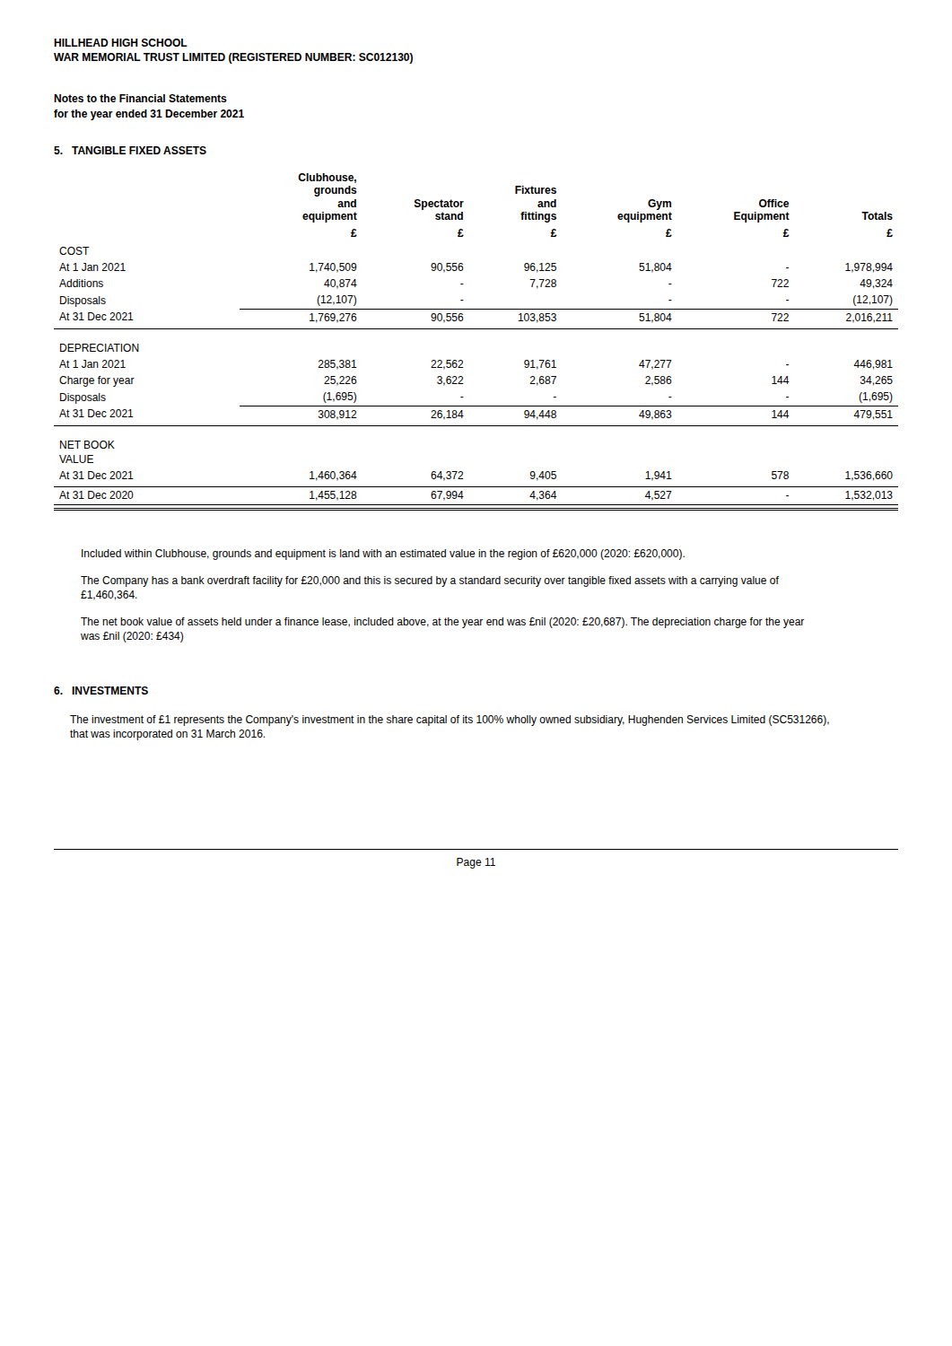HILLHEAD HIGH SCHOOL
WAR MEMORIAL TRUST LIMITED (REGISTERED NUMBER: SC012130)
Notes to the Financial Statements
for the year ended 31 December 2021
5. TANGIBLE FIXED ASSETS
| | Clubhouse, grounds and equipment | Spectator stand | Fixtures and fittings | Gym equipment | Office Equipment | Totals |
| --- | --- | --- | --- | --- | --- | --- |
| | £ | £ | £ | £ | £ | £ |
| COST | | | | | | |
| At 1 Jan 2021 | 1,740,509 | 90,556 | 96,125 | 51,804 | - | 1,978,994 |
| Additions | 40,874 | - | 7,728 | - | 722 | 49,324 |
| Disposals | (12,107) | - | | - | - | (12,107) |
| At 31 Dec 2021 | 1,769,276 | 90,556 | 103,853 | 51,804 | 722 | 2,016,211 |
| DEPRECIATION | | | | | | |
| At 1 Jan 2021 | 285,381 | 22,562 | 91,761 | 47,277 | - | 446,981 |
| Charge for year | 25,226 | 3,622 | 2,687 | 2,586 | 144 | 34,265 |
| Disposals | (1,695) | - | - | - | - | (1,695) |
| At 31 Dec 2021 | 308,912 | 26,184 | 94,448 | 49,863 | 144 | 479,551 |
| NET BOOK VALUE | | | | | | |
| At 31 Dec 2021 | 1,460,364 | 64,372 | 9,405 | 1,941 | 578 | 1,536,660 |
| At 31 Dec 2020 | 1,455,128 | 67,994 | 4,364 | 4,527 | - | 1,532,013 |
Included within Clubhouse, grounds and equipment is land with an estimated value in the region of £620,000 (2020: £620,000).
The Company has a bank overdraft facility for £20,000 and this is secured by a standard security over tangible fixed assets with a carrying value of £1,460,364.
The net book value of assets held under a finance lease, included above, at the year end was £nil (2020: £20,687). The depreciation charge for the year was £nil (2020: £434)
6. INVESTMENTS
The investment of £1 represents the Company's investment in the share capital of its 100% wholly owned subsidiary, Hughenden Services Limited (SC531266), that was incorporated on 31 March 2016.
Page 11